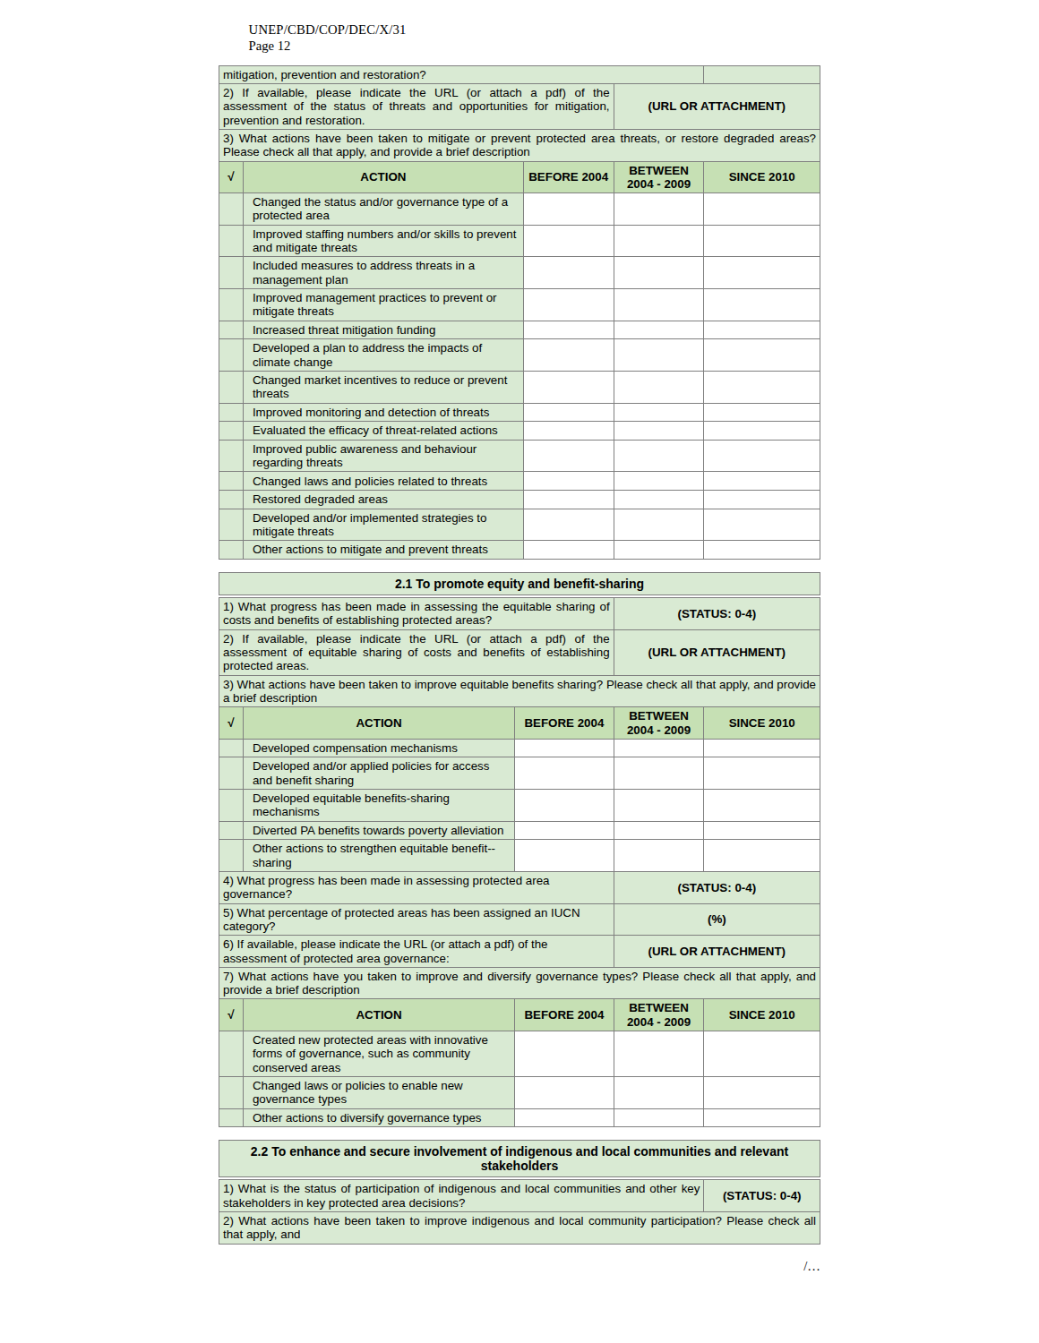UNEP/CBD/COP/DEC/X/31
Page 12
| mitigation, prevention and restoration? | |
| 2) If available, please indicate the URL (or attach a pdf) of the assessment of the status of threats and opportunities for mitigation, prevention and restoration. | (URL OR ATTACHMENT) |
| 3) What actions have been taken to mitigate or prevent protected area threats, or restore degraded areas? Please check all that apply, and provide a brief description |
| √ | ACTION | BEFORE 2004 | BETWEEN 2004 - 2009 | SINCE 2010 |
| | Changed the status and/or governance type of a protected area | | | |
| | Improved staffing numbers and/or skills to prevent and mitigate threats | | | |
| | Included measures to address threats in a management plan | | | |
| | Improved management practices to prevent or mitigate threats | | | |
| | Increased threat mitigation funding | | | |
| | Developed a plan to address the impacts of climate change | | | |
| | Changed market incentives to reduce or prevent threats | | | |
| | Improved monitoring and detection of threats | | | |
| | Evaluated the efficacy of threat-related actions | | | |
| | Improved public awareness and behaviour regarding threats | | | |
| | Changed laws and policies related to threats | | | |
| | Restored degraded areas | | | |
| | Developed and/or implemented strategies to mitigate threats | | | |
| | Other actions to mitigate and prevent threats | | | |
2.1 To promote equity and benefit-sharing
| 1) What progress has been made in assessing the equitable sharing of costs and benefits of establishing protected areas? | (STATUS: 0-4) |
| 2) If available, please indicate the URL (or attach a pdf) of the assessment of equitable sharing of costs and benefits of establishing protected areas. | (URL OR ATTACHMENT) |
| 3) What actions have been taken to improve equitable benefits sharing? Please check all that apply, and provide a brief description |
| √ | ACTION | BEFORE 2004 | BETWEEN 2004 - 2009 | SINCE 2010 |
| | Developed compensation mechanisms | | | |
| | Developed and/or applied policies for access and benefit sharing | | | |
| | Developed equitable benefits-sharing mechanisms | | | |
| | Diverted PA benefits towards poverty alleviation | | | |
| | Other actions to strengthen equitable benefit--sharing | | | |
| 4) What progress has been made in assessing protected area governance? | (STATUS: 0-4) |
| 5) What percentage of protected areas has been assigned an IUCN category? | (%) |
| 6) If available, please indicate the URL (or attach a pdf) of the assessment of protected area governance: | (URL OR ATTACHMENT) |
| 7) What actions have you taken to improve and diversify governance types? Please check all that apply, and provide a brief description |
| √ | ACTION | BEFORE 2004 | BETWEEN 2004 - 2009 | SINCE 2010 |
| | Created new protected areas with innovative forms of governance, such as community conserved areas | | | |
| | Changed laws or policies to enable new governance types | | | |
| | Other actions to diversify governance types | | | |
2.2 To enhance and secure involvement of indigenous and local communities and relevant stakeholders
| 1) What is the status of participation of indigenous and local communities and other key stakeholders in key protected area decisions? | (STATUS: 0-4) |
| 2) What actions have been taken to improve indigenous and local community participation? Please check all that apply, and |
/…